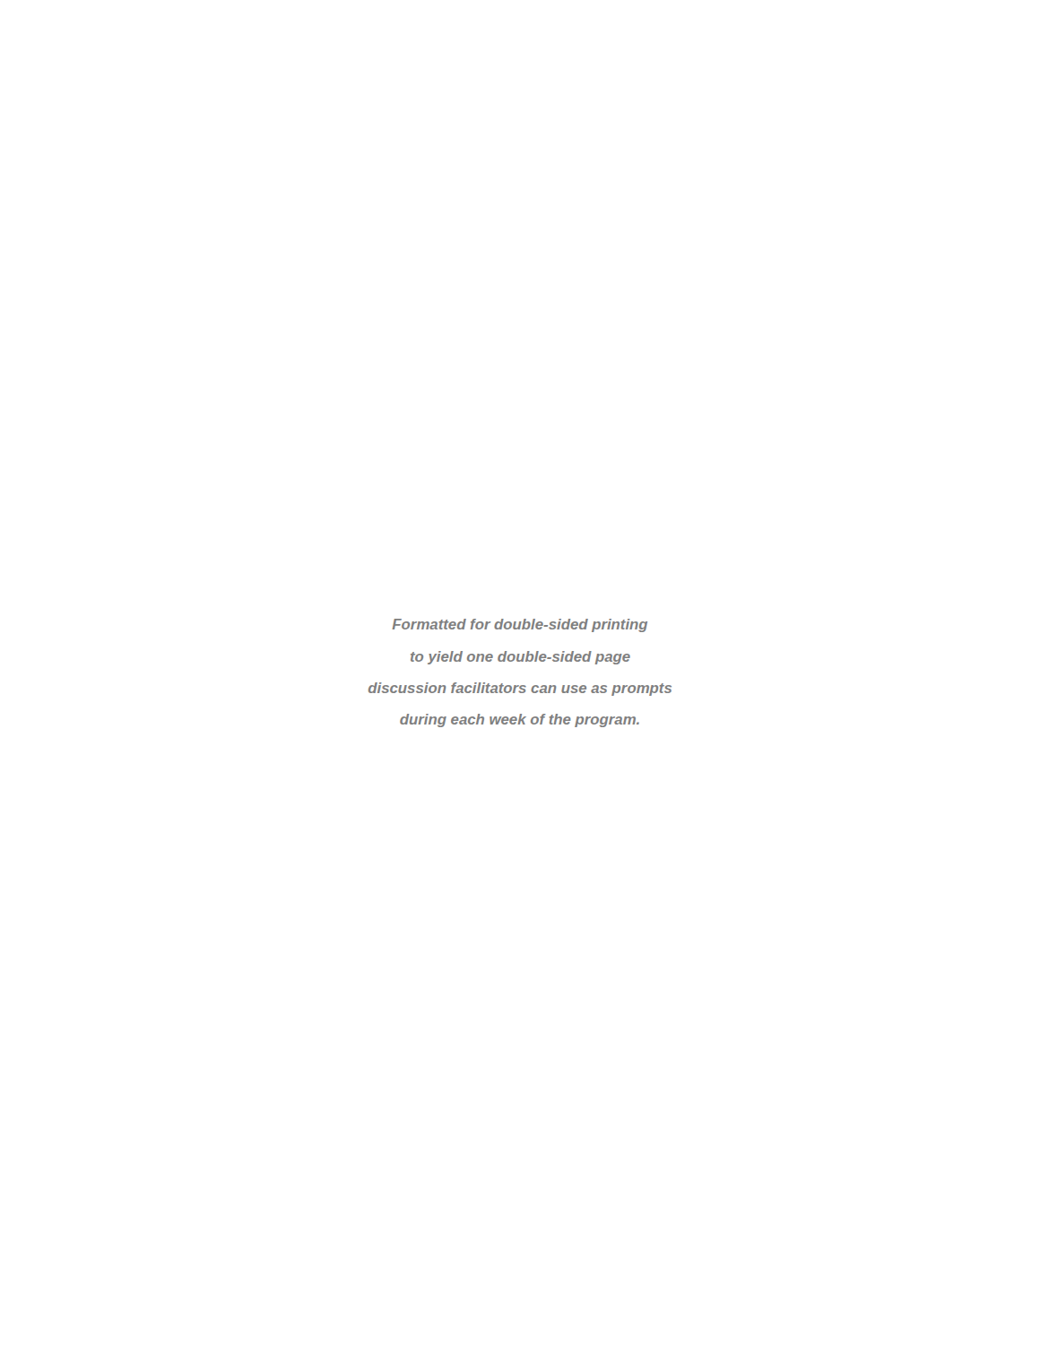Formatted for double-sided printing
to yield one double-sided page
discussion facilitators can use as prompts
during each week of the program.